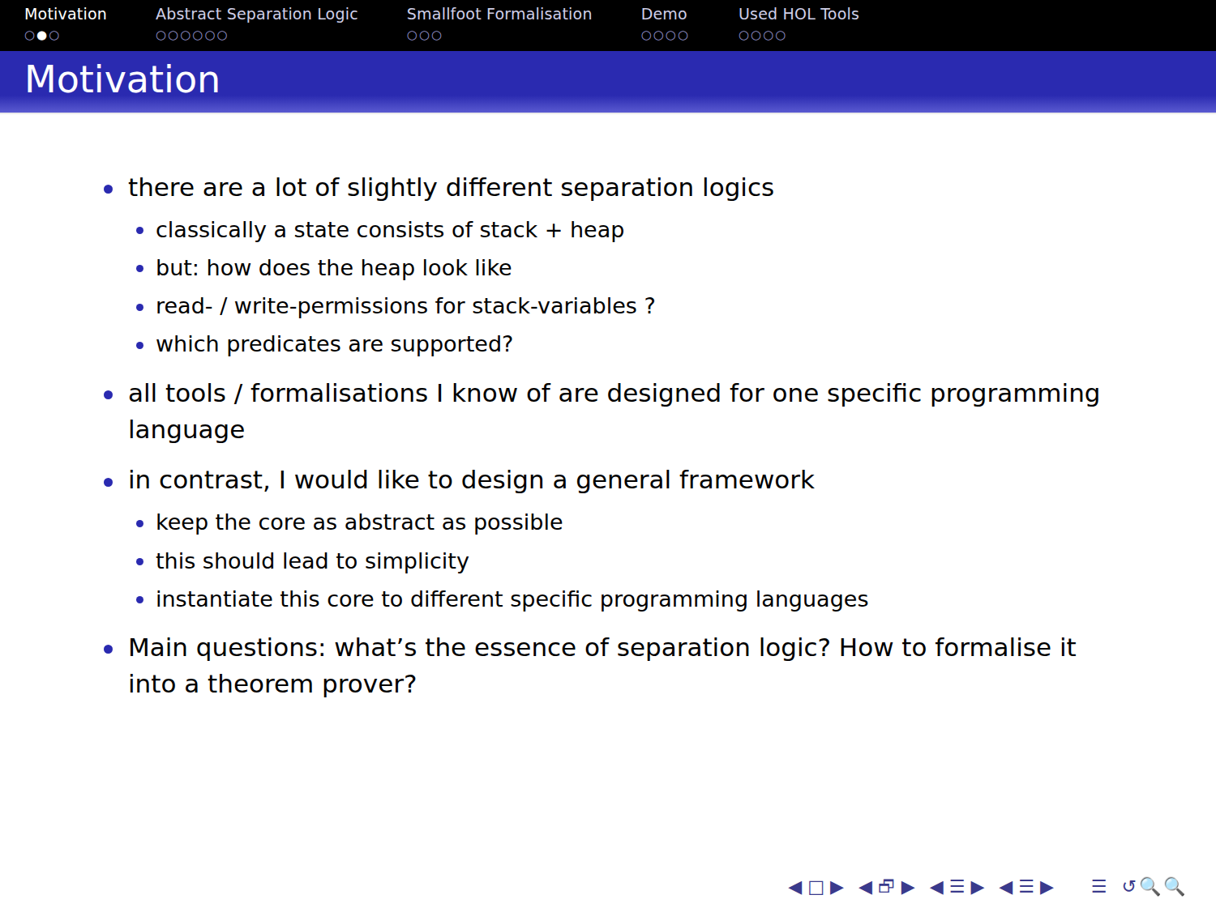Motivation
○●○
Abstract Separation Logic
○○○○○○
Smallfoot Formalisation
○○○
Demo
○○○○
Used HOL Tools
○○○○
Motivation
there are a lot of slightly different separation logics
classically a state consists of stack + heap
but: how does the heap look like
read- / write-permissions for stack-variables ?
which predicates are supported?
all tools / formalisations I know of are designed for one specific programming language
in contrast, I would like to design a general framework
keep the core as abstract as possible
this should lead to simplicity
instantiate this core to different specific programming languages
Main questions: what’s the essence of separation logic? How to formalise it into a theorem prover?
◀ □ ▶ ◀ 🗗 ▶ ◀ ☰ ▶ ◀ ☰ ▶ ☰ ↺ 🔍 🔍